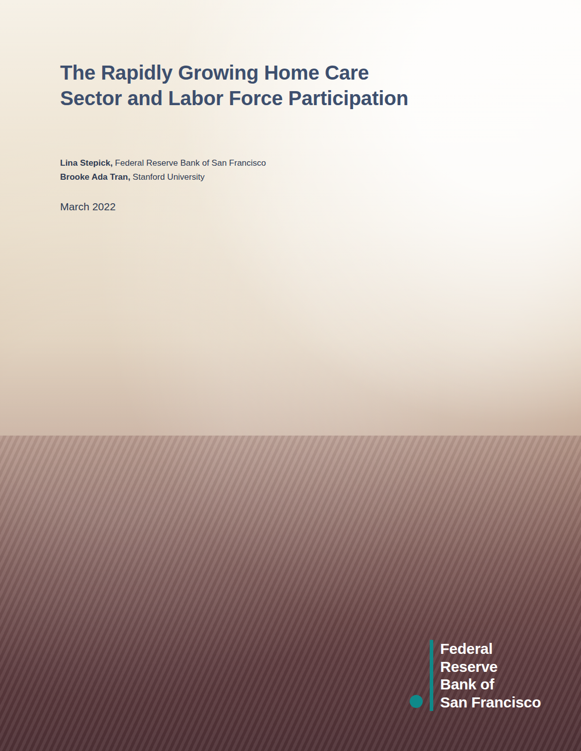The Rapidly Growing Home Care Sector and Labor Force Participation
Lina Stepick, Federal Reserve Bank of San Francisco
Brooke Ada Tran, Stanford University
March 2022
Federal
Reserve
Bank of
San Francisco